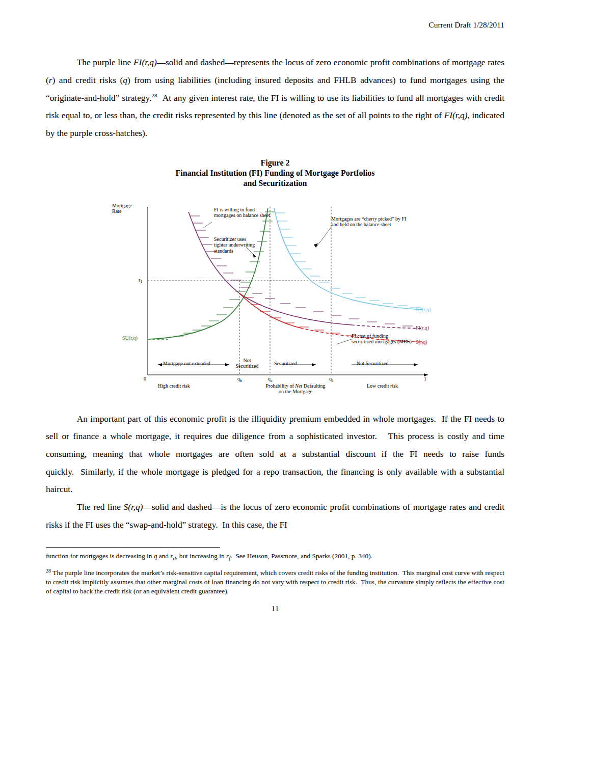Current Draft 1/28/2011
The purple line FI(r,q)—solid and dashed—represents the locus of zero economic profit combinations of mortgage rates (r) and credit risks (q) from using liabilities (including insured deposits and FHLB advances) to fund mortgages using the “originate-and-hold” strategy.28 At any given interest rate, the FI is willing to use its liabilities to fund all mortgages with credit risk equal to, or less than, the credit risks represented by this line (denoted as the set of all points to the right of FI(r,q), indicated by the purple cross-hatches).
Figure 2
Financial Institution (FI) Funding of Mortgage Portfolios
and Securitization
Mortgage
Rate
FI is willing to fund
mortgages on balance sheet
Securitizer uses
tighter underwriting
standards
Mortgages are “cherry picked” by FI
and held on the balance sheet
r1
SU(r,q)
CP(r,q)
FI(r,q)
S(r,q)
FI cost of funding
securitized mortgages (MBS)
Mortgage not extended
Not
Securitized
Securitized
Not Securitized
0
qb
qc
q1
1
High credit risk
Low credit risk
Probability of Net Defaulting
on the Mortgage
An important part of this economic profit is the illiquidity premium embedded in whole mortgages. If the FI needs to sell or finance a whole mortgage, it requires due diligence from a sophisticated investor. This process is costly and time consuming, meaning that whole mortgages are often sold at a substantial discount if the FI needs to raise funds quickly. Similarly, if the whole mortgage is pledged for a repo transaction, the financing is only available with a substantial haircut.
The red line S(r,q)—solid and dashed—is the locus of zero economic profit combinations of mortgage rates and credit risks if the FI uses the “swap-and-hold” strategy. In this case, the FI
function for mortgages is decreasing in q and rd, but increasing in rf. See Heuson, Passmore, and Sparks (2001, p. 340).
28 The purple line incorporates the market’s risk-sensitive capital requirement, which covers credit risks of the funding institution. This marginal cost curve with respect to credit risk implicitly assumes that other marginal costs of loan financing do not vary with respect to credit risk. Thus, the curvature simply reflects the effective cost of capital to back the credit risk (or an equivalent credit guarantee).
11